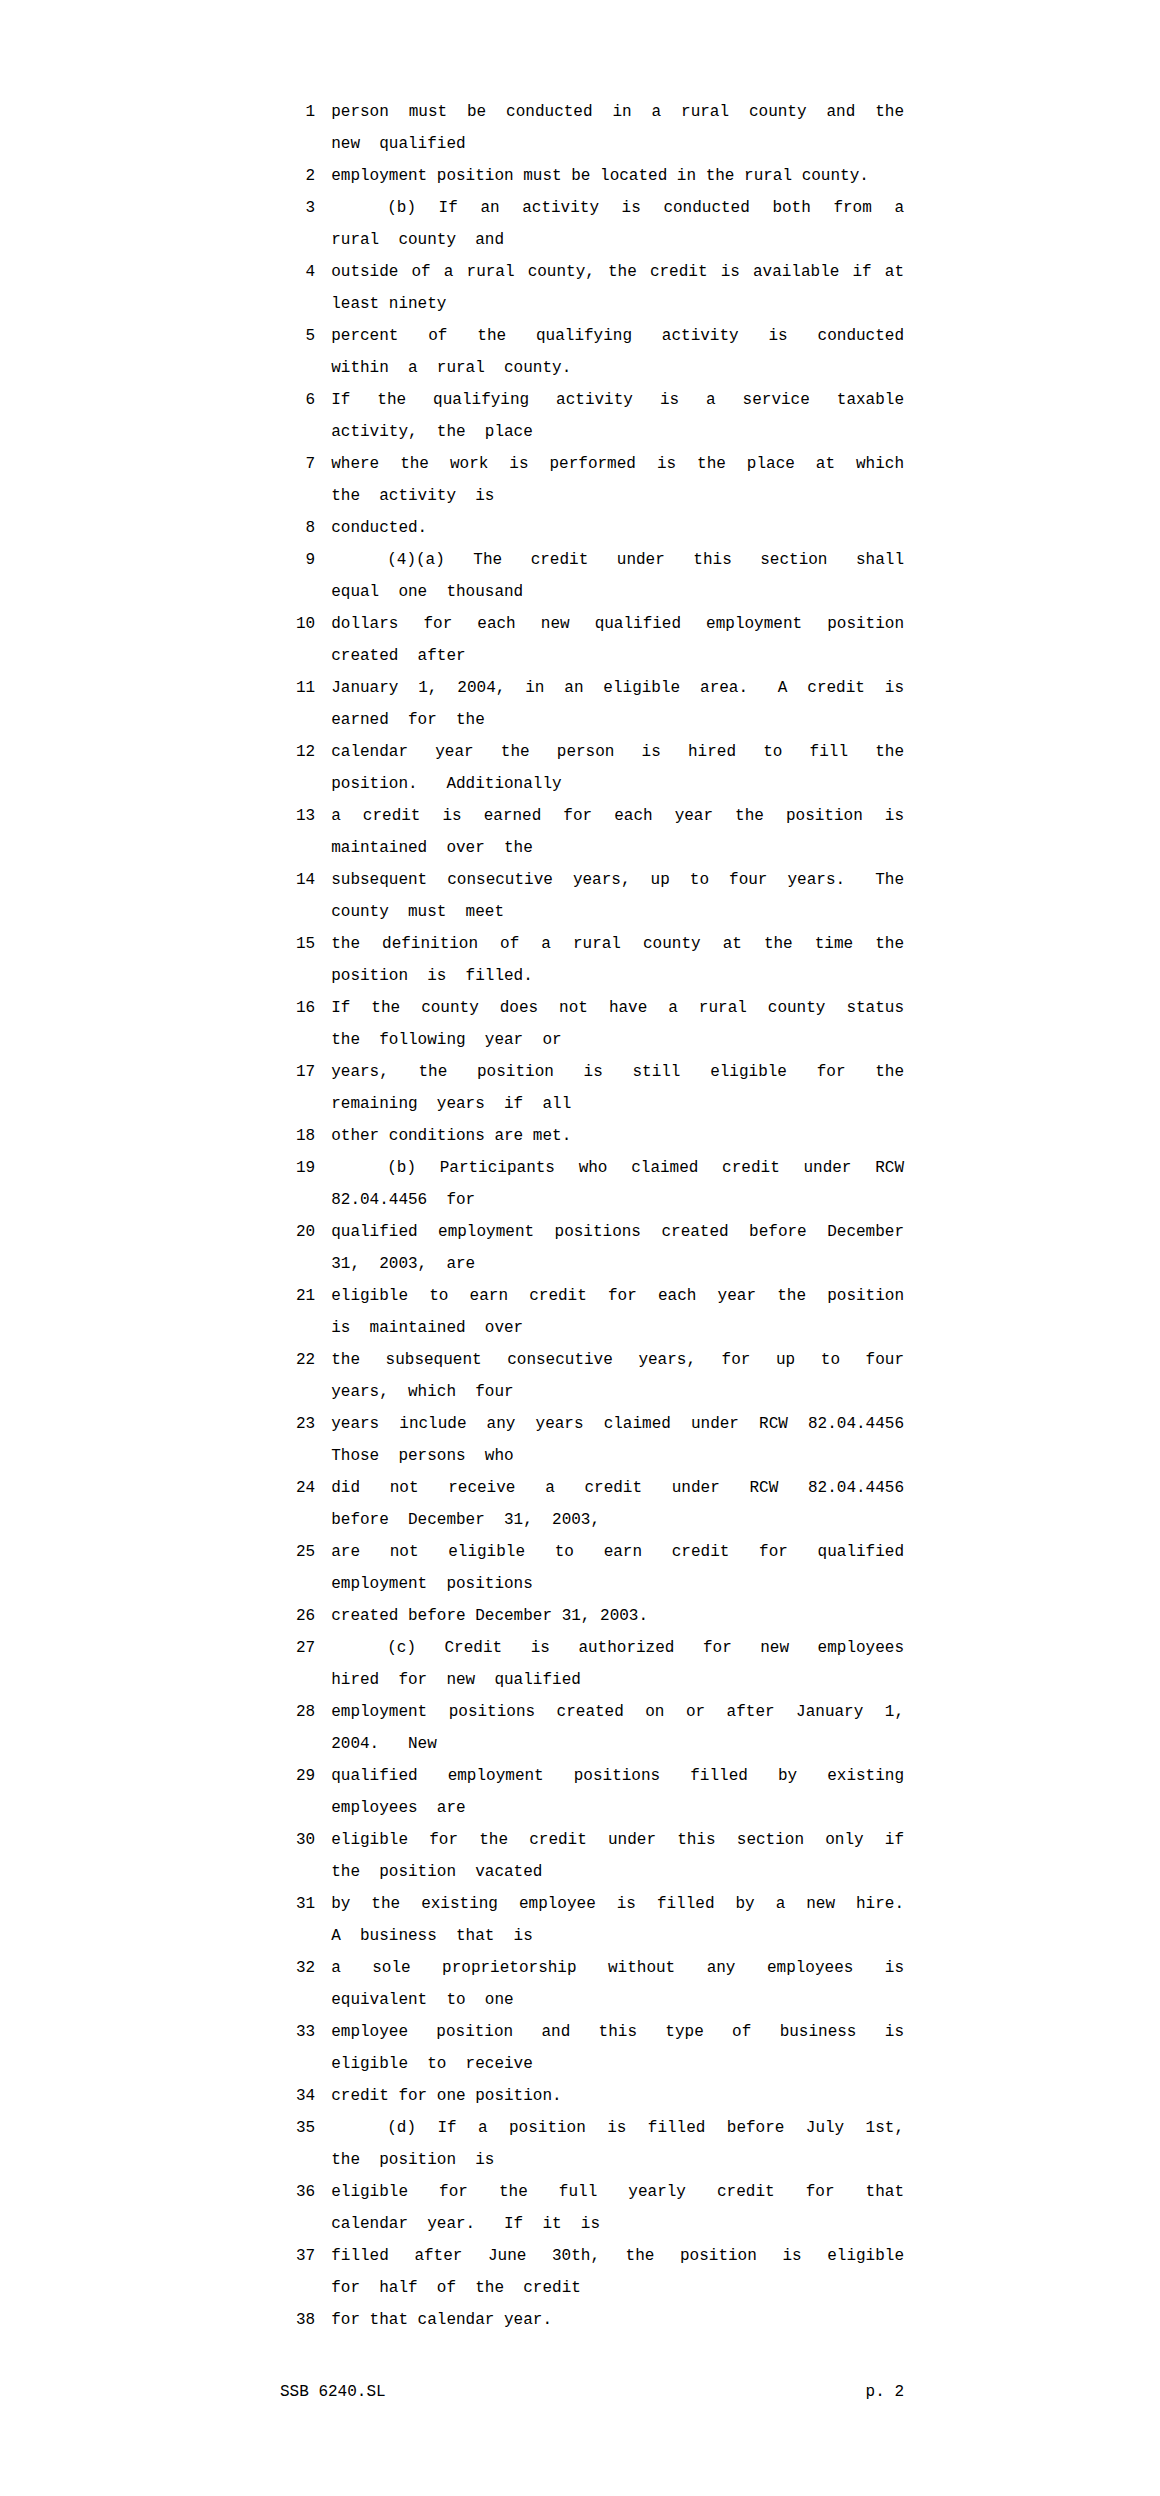person must be conducted in a rural county and the new qualified
employment position must be located in the rural county.
(b) If an activity is conducted both from a rural county and
outside of a rural county, the credit is available if at least ninety
percent of the qualifying activity is conducted within a rural county.
If the qualifying activity is a service taxable activity, the place
where the work is performed is the place at which the activity is
conducted.
(4)(a) The credit under this section shall equal one thousand
dollars for each new qualified employment position created after
January 1, 2004, in an eligible area. A credit is earned for the
calendar year the person is hired to fill the position. Additionally
a credit is earned for each year the position is maintained over the
subsequent consecutive years, up to four years. The county must meet
the definition of a rural county at the time the position is filled.
If the county does not have a rural county status the following year or
years, the position is still eligible for the remaining years if all
other conditions are met.
(b) Participants who claimed credit under RCW 82.04.4456 for
qualified employment positions created before December 31, 2003, are
eligible to earn credit for each year the position is maintained over
the subsequent consecutive years, for up to four years, which four
years include any years claimed under RCW 82.04.4456 Those persons who
did not receive a credit under RCW 82.04.4456 before December 31, 2003,
are not eligible to earn credit for qualified employment positions
created before December 31, 2003.
(c) Credit is authorized for new employees hired for new qualified
employment positions created on or after January 1, 2004. New
qualified employment positions filled by existing employees are
eligible for the credit under this section only if the position vacated
by the existing employee is filled by a new hire. A business that is
a sole proprietorship without any employees is equivalent to one
employee position and this type of business is eligible to receive
credit for one position.
(d) If a position is filled before July 1st, the position is
eligible for the full yearly credit for that calendar year. If it is
filled after June 30th, the position is eligible for half of the credit
for that calendar year.
SSB 6240.SL p. 2